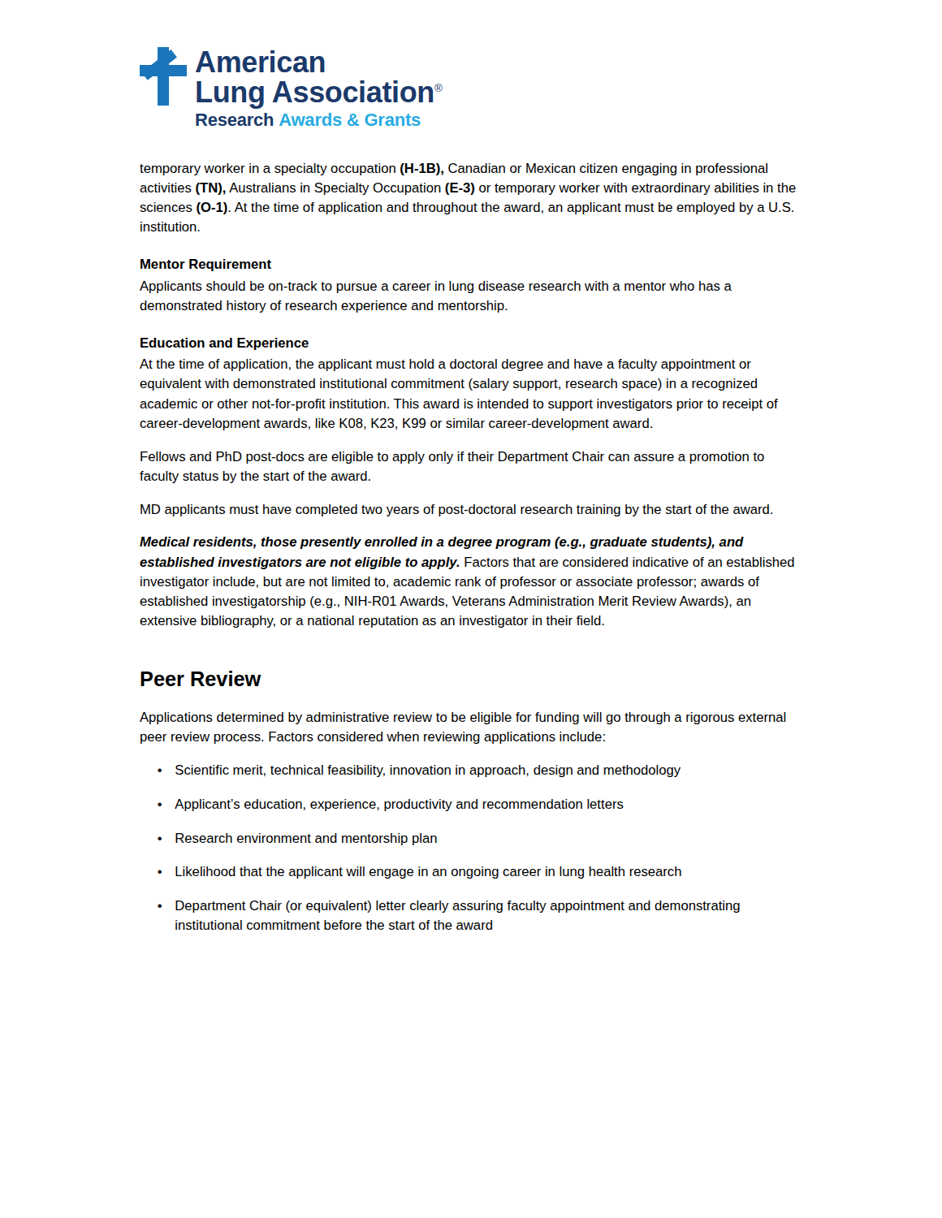American
Lung Association®
Research Awards & Grants
temporary worker in a specialty occupation (H-1B), Canadian or Mexican citizen engaging in professional activities (TN), Australians in Specialty Occupation (E-3) or temporary worker with extraordinary abilities in the sciences (O-1). At the time of application and throughout the award, an applicant must be employed by a U.S. institution.
Mentor Requirement
Applicants should be on-track to pursue a career in lung disease research with a mentor who has a demonstrated history of research experience and mentorship.
Education and Experience
At the time of application, the applicant must hold a doctoral degree and have a faculty appointment or equivalent with demonstrated institutional commitment (salary support, research space) in a recognized academic or other not-for-profit institution. This award is intended to support investigators prior to receipt of career-development awards, like K08, K23, K99 or similar career-development award.
Fellows and PhD post-docs are eligible to apply only if their Department Chair can assure a promotion to faculty status by the start of the award.
MD applicants must have completed two years of post-doctoral research training by the start of the award.
Medical residents, those presently enrolled in a degree program (e.g., graduate students), and established investigators are not eligible to apply. Factors that are considered indicative of an established investigator include, but are not limited to, academic rank of professor or associate professor; awards of established investigatorship (e.g., NIH-R01 Awards, Veterans Administration Merit Review Awards), an extensive bibliography, or a national reputation as an investigator in their field.
Peer Review
Applications determined by administrative review to be eligible for funding will go through a rigorous external peer review process. Factors considered when reviewing applications include:
Scientific merit, technical feasibility, innovation in approach, design and methodology
Applicant’s education, experience, productivity and recommendation letters
Research environment and mentorship plan
Likelihood that the applicant will engage in an ongoing career in lung health research
Department Chair (or equivalent) letter clearly assuring faculty appointment and demonstrating institutional commitment before the start of the award